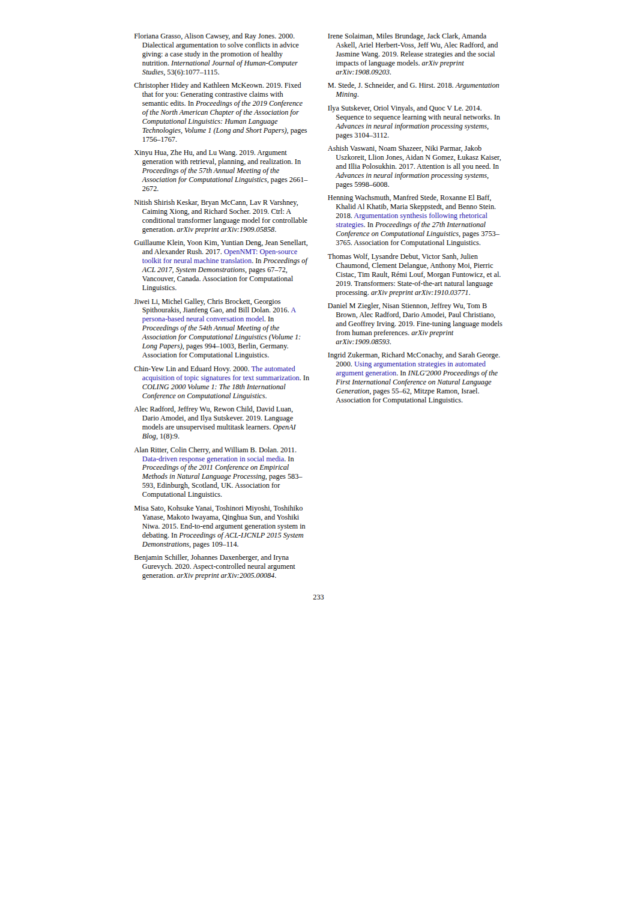Floriana Grasso, Alison Cawsey, and Ray Jones. 2000. Dialectical argumentation to solve conflicts in advice giving: a case study in the promotion of healthy nutrition. International Journal of Human-Computer Studies, 53(6):1077–1115.
Christopher Hidey and Kathleen McKeown. 2019. Fixed that for you: Generating contrastive claims with semantic edits. In Proceedings of the 2019 Conference of the North American Chapter of the Association for Computational Linguistics: Human Language Technologies, Volume 1 (Long and Short Papers), pages 1756–1767.
Xinyu Hua, Zhe Hu, and Lu Wang. 2019. Argument generation with retrieval, planning, and realization. In Proceedings of the 57th Annual Meeting of the Association for Computational Linguistics, pages 2661–2672.
Nitish Shirish Keskar, Bryan McCann, Lav R Varshney, Caiming Xiong, and Richard Socher. 2019. Ctrl: A conditional transformer language model for controllable generation. arXiv preprint arXiv:1909.05858.
Guillaume Klein, Yoon Kim, Yuntian Deng, Jean Senellart, and Alexander Rush. 2017. OpenNMT: Open-source toolkit for neural machine translation. In Proceedings of ACL 2017, System Demonstrations, pages 67–72, Vancouver, Canada. Association for Computational Linguistics.
Jiwei Li, Michel Galley, Chris Brockett, Georgios Spithourakis, Jianfeng Gao, and Bill Dolan. 2016. A persona-based neural conversation model. In Proceedings of the 54th Annual Meeting of the Association for Computational Linguistics (Volume 1: Long Papers), pages 994–1003, Berlin, Germany. Association for Computational Linguistics.
Chin-Yew Lin and Eduard Hovy. 2000. The automated acquisition of topic signatures for text summarization. In COLING 2000 Volume 1: The 18th International Conference on Computational Linguistics.
Alec Radford, Jeffrey Wu, Rewon Child, David Luan, Dario Amodei, and Ilya Sutskever. 2019. Language models are unsupervised multitask learners. OpenAI Blog, 1(8):9.
Alan Ritter, Colin Cherry, and William B. Dolan. 2011. Data-driven response generation in social media. In Proceedings of the 2011 Conference on Empirical Methods in Natural Language Processing, pages 583–593, Edinburgh, Scotland, UK. Association for Computational Linguistics.
Misa Sato, Kohsuke Yanai, Toshinori Miyoshi, Toshihiko Yanase, Makoto Iwayama, Qinghua Sun, and Yoshiki Niwa. 2015. End-to-end argument generation system in debating. In Proceedings of ACL-IJCNLP 2015 System Demonstrations, pages 109–114.
Benjamin Schiller, Johannes Daxenberger, and Iryna Gurevych. 2020. Aspect-controlled neural argument generation. arXiv preprint arXiv:2005.00084.
Irene Solaiman, Miles Brundage, Jack Clark, Amanda Askell, Ariel Herbert-Voss, Jeff Wu, Alec Radford, and Jasmine Wang. 2019. Release strategies and the social impacts of language models. arXiv preprint arXiv:1908.09203.
M. Stede, J. Schneider, and G. Hirst. 2018. Argumentation Mining.
Ilya Sutskever, Oriol Vinyals, and Quoc V Le. 2014. Sequence to sequence learning with neural networks. In Advances in neural information processing systems, pages 3104–3112.
Ashish Vaswani, Noam Shazeer, Niki Parmar, Jakob Uszkoreit, Llion Jones, Aidan N Gomez, Łukasz Kaiser, and Illia Polosukhin. 2017. Attention is all you need. In Advances in neural information processing systems, pages 5998–6008.
Henning Wachsmuth, Manfred Stede, Roxanne El Baff, Khalid Al Khatib, Maria Skeppstedt, and Benno Stein. 2018. Argumentation synthesis following rhetorical strategies. In Proceedings of the 27th International Conference on Computational Linguistics, pages 3753–3765. Association for Computational Linguistics.
Thomas Wolf, Lysandre Debut, Victor Sanh, Julien Chaumond, Clement Delangue, Anthony Moi, Pierric Cistac, Tim Rault, Rémi Louf, Morgan Funtowicz, et al. 2019. Transformers: State-of-the-art natural language processing. arXiv preprint arXiv:1910.03771.
Daniel M Ziegler, Nisan Stiennon, Jeffrey Wu, Tom B Brown, Alec Radford, Dario Amodei, Paul Christiano, and Geoffrey Irving. 2019. Fine-tuning language models from human preferences. arXiv preprint arXiv:1909.08593.
Ingrid Zukerman, Richard McConachy, and Sarah George. 2000. Using argumentation strategies in automated argument generation. In INLG'2000 Proceedings of the First International Conference on Natural Language Generation, pages 55–62, Mitzpe Ramon, Israel. Association for Computational Linguistics.
233